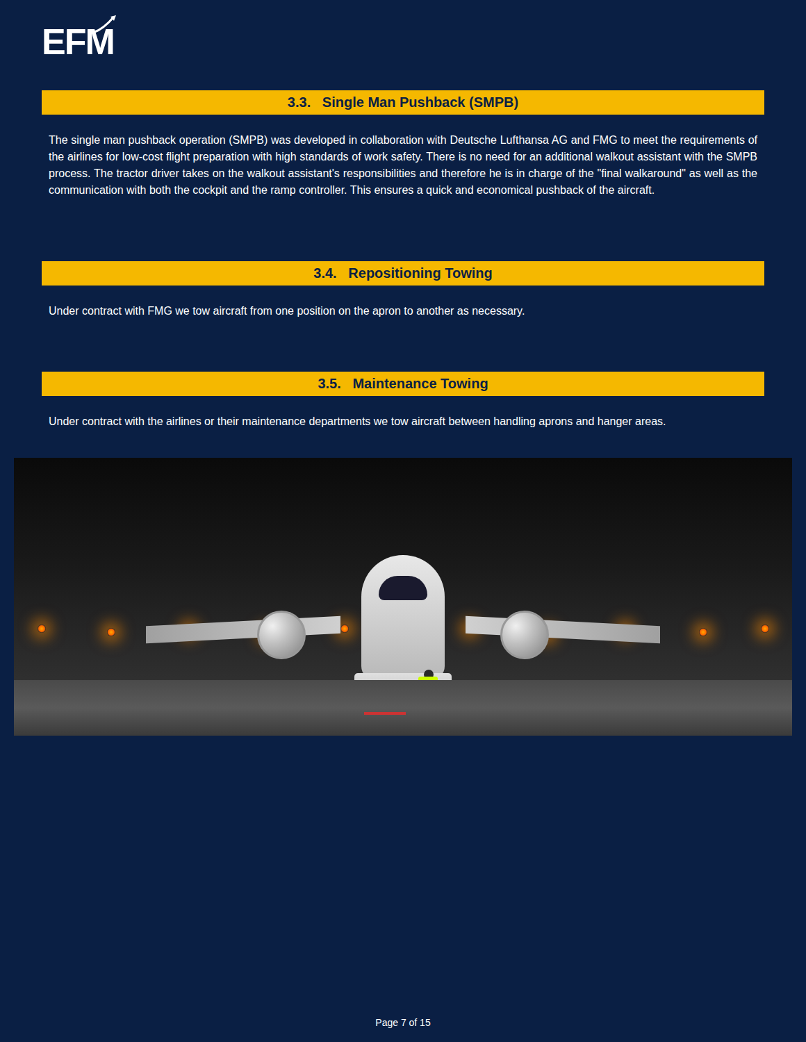EFM
3.3. Single Man Pushback (SMPB)
The single man pushback operation (SMPB) was developed in collaboration with Deutsche Lufthansa AG and FMG to meet the requirements of the airlines for low-cost flight preparation with high standards of work safety. There is no need for an additional walkout assistant with the SMPB process. The tractor driver takes on the walkout assistant's responsibilities and therefore he is in charge of the "final walkaround" as well as the communication with both the cockpit and the ramp controller. This ensures a quick and economical pushback of the aircraft.
3.4. Repositioning Towing
Under contract with FMG we tow aircraft from one position on the apron to another as necessary.
3.5. Maintenance Towing
Under contract with the airlines or their maintenance departments we tow aircraft between handling aprons and hanger areas.
Page 7 of 15